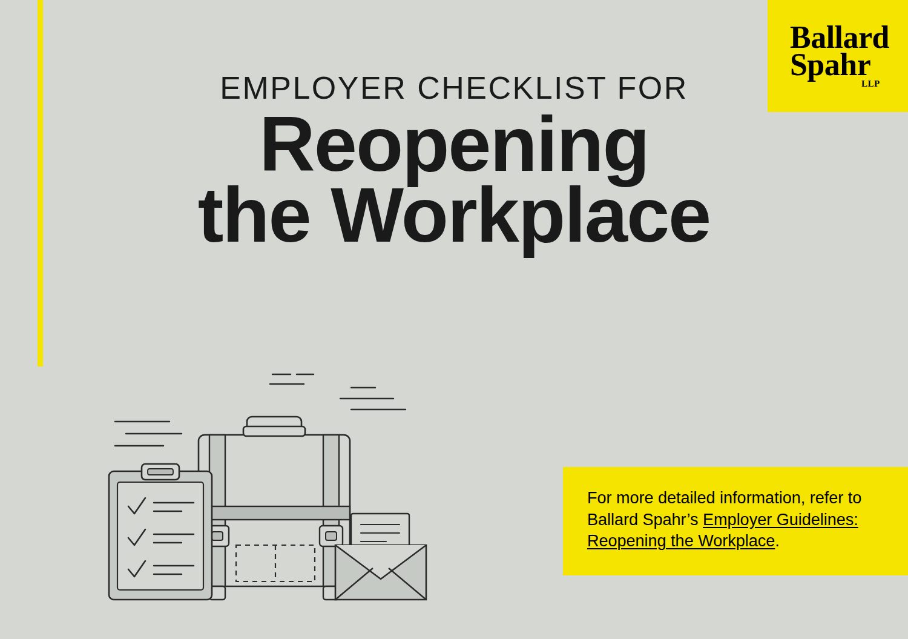Ballard Spahr LLP
Employer Checklist for
Reopeningthe Workplace
For more detailed information, refer to Ballard Spahr’s Employer Guidelines: Reopening the Workplace.